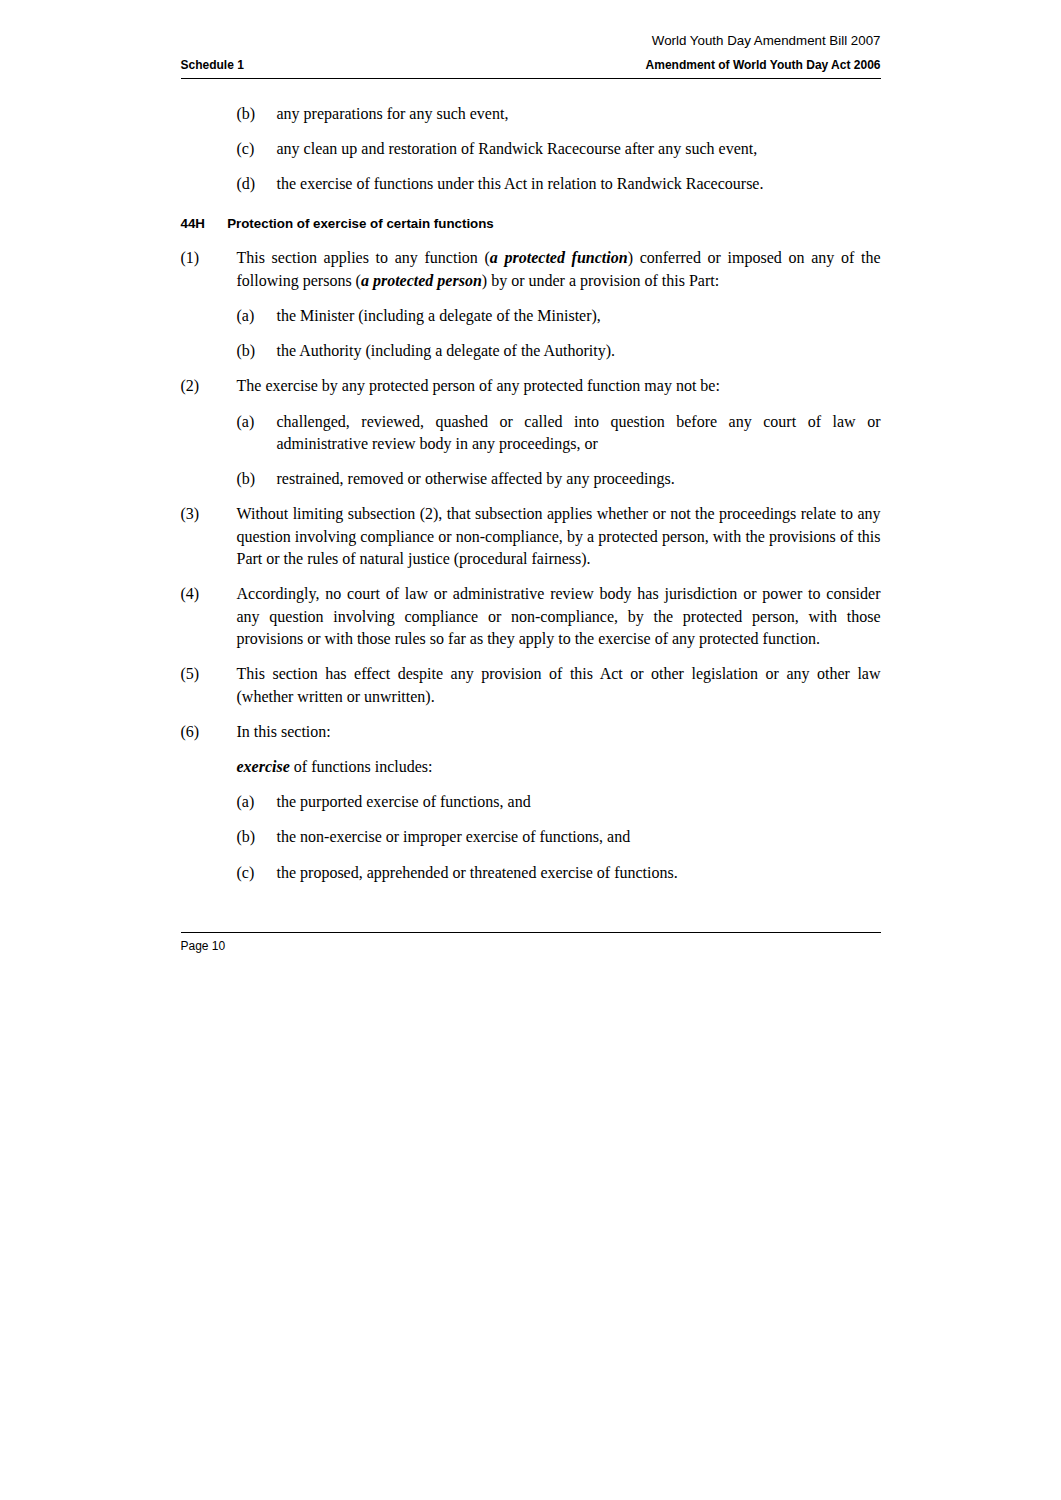World Youth Day Amendment Bill 2007
Schedule 1 Amendment of World Youth Day Act 2006
(b)
any preparations for any such event,
(c)
any clean up and restoration of Randwick Racecourse after any such event,
(d)
the exercise of functions under this Act in relation to Randwick Racecourse.
44H
Protection of exercise of certain functions
(1)
This section applies to any function (a protected function) conferred or imposed on any of the following persons (a protected person) by or under a provision of this Part:
(a)
the Minister (including a delegate of the Minister),
(b)
the Authority (including a delegate of the Authority).
(2)
The exercise by any protected person of any protected function may not be:
(a)
challenged, reviewed, quashed or called into question before any court of law or administrative review body in any proceedings, or
(b)
restrained, removed or otherwise affected by any proceedings.
(3)
Without limiting subsection (2), that subsection applies whether or not the proceedings relate to any question involving compliance or non-compliance, by a protected person, with the provisions of this Part or the rules of natural justice (procedural fairness).
(4)
Accordingly, no court of law or administrative review body has jurisdiction or power to consider any question involving compliance or non-compliance, by the protected person, with those provisions or with those rules so far as they apply to the exercise of any protected function.
(5)
This section has effect despite any provision of this Act or other legislation or any other law (whether written or unwritten).
(6)
In this section:
exercise of functions includes:
(a)
the purported exercise of functions, and
(b)
the non-exercise or improper exercise of functions, and
(c)
the proposed, apprehended or threatened exercise of functions.
Page 10